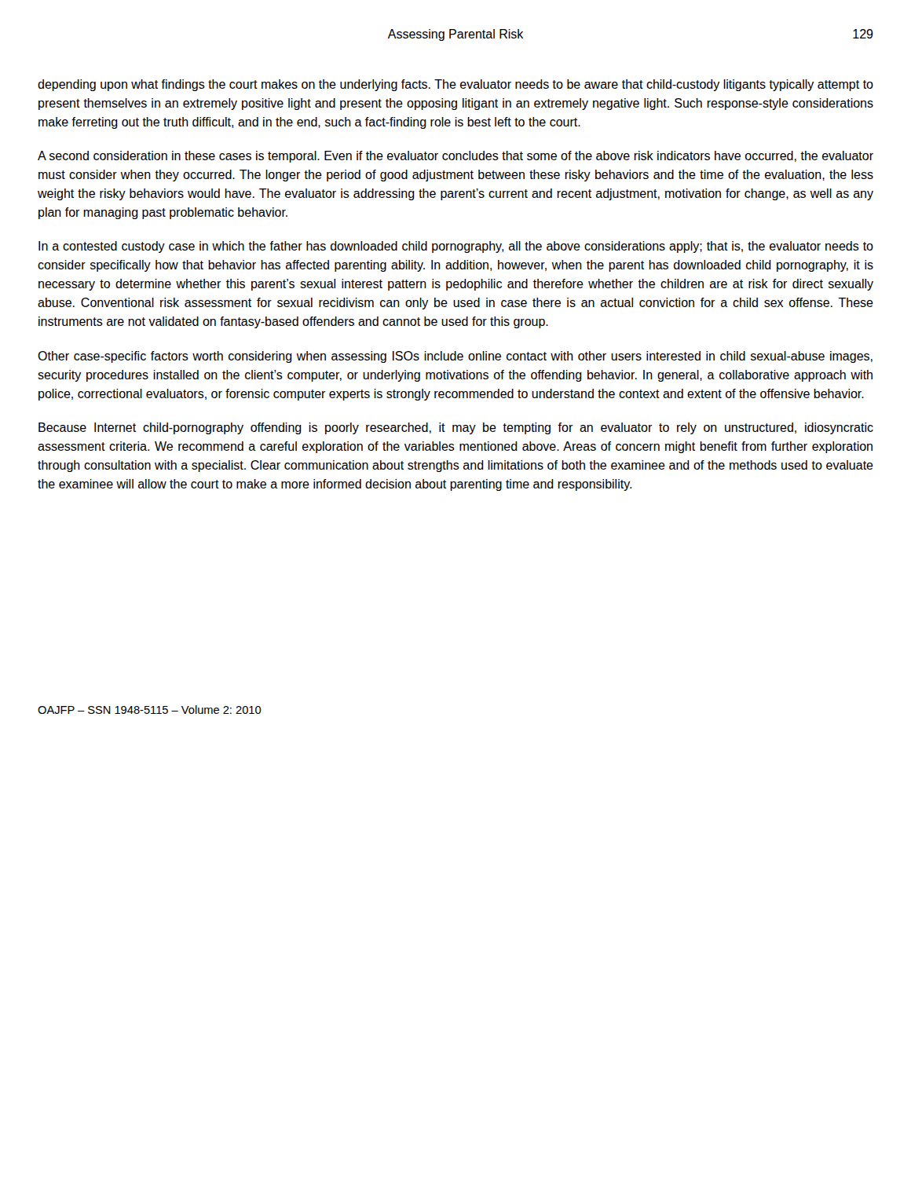Assessing Parental Risk 129
depending upon what findings the court makes on the underlying facts. The evaluator needs to be aware that child-custody litigants typically attempt to present themselves in an extremely positive light and present the opposing litigant in an extremely negative light. Such response-style considerations make ferreting out the truth difficult, and in the end, such a fact-finding role is best left to the court.
A second consideration in these cases is temporal. Even if the evaluator concludes that some of the above risk indicators have occurred, the evaluator must consider when they occurred. The longer the period of good adjustment between these risky behaviors and the time of the evaluation, the less weight the risky behaviors would have. The evaluator is addressing the parent’s current and recent adjustment, motivation for change, as well as any plan for managing past problematic behavior.
In a contested custody case in which the father has downloaded child pornography, all the above considerations apply; that is, the evaluator needs to consider specifically how that behavior has affected parenting ability. In addition, however, when the parent has downloaded child pornography, it is necessary to determine whether this parent’s sexual interest pattern is pedophilic and therefore whether the children are at risk for direct sexually abuse. Conventional risk assessment for sexual recidivism can only be used in case there is an actual conviction for a child sex offense. These instruments are not validated on fantasy-based offenders and cannot be used for this group.
Other case-specific factors worth considering when assessing ISOs include online contact with other users interested in child sexual-abuse images, security procedures installed on the client’s computer, or underlying motivations of the offending behavior. In general, a collaborative approach with police, correctional evaluators, or forensic computer experts is strongly recommended to understand the context and extent of the offensive behavior.
Because Internet child-pornography offending is poorly researched, it may be tempting for an evaluator to rely on unstructured, idiosyncratic assessment criteria. We recommend a careful exploration of the variables mentioned above. Areas of concern might benefit from further exploration through consultation with a specialist. Clear communication about strengths and limitations of both the examinee and of the methods used to evaluate the examinee will allow the court to make a more informed decision about parenting time and responsibility.
OAJFP – SSN 1948-5115 – Volume 2: 2010